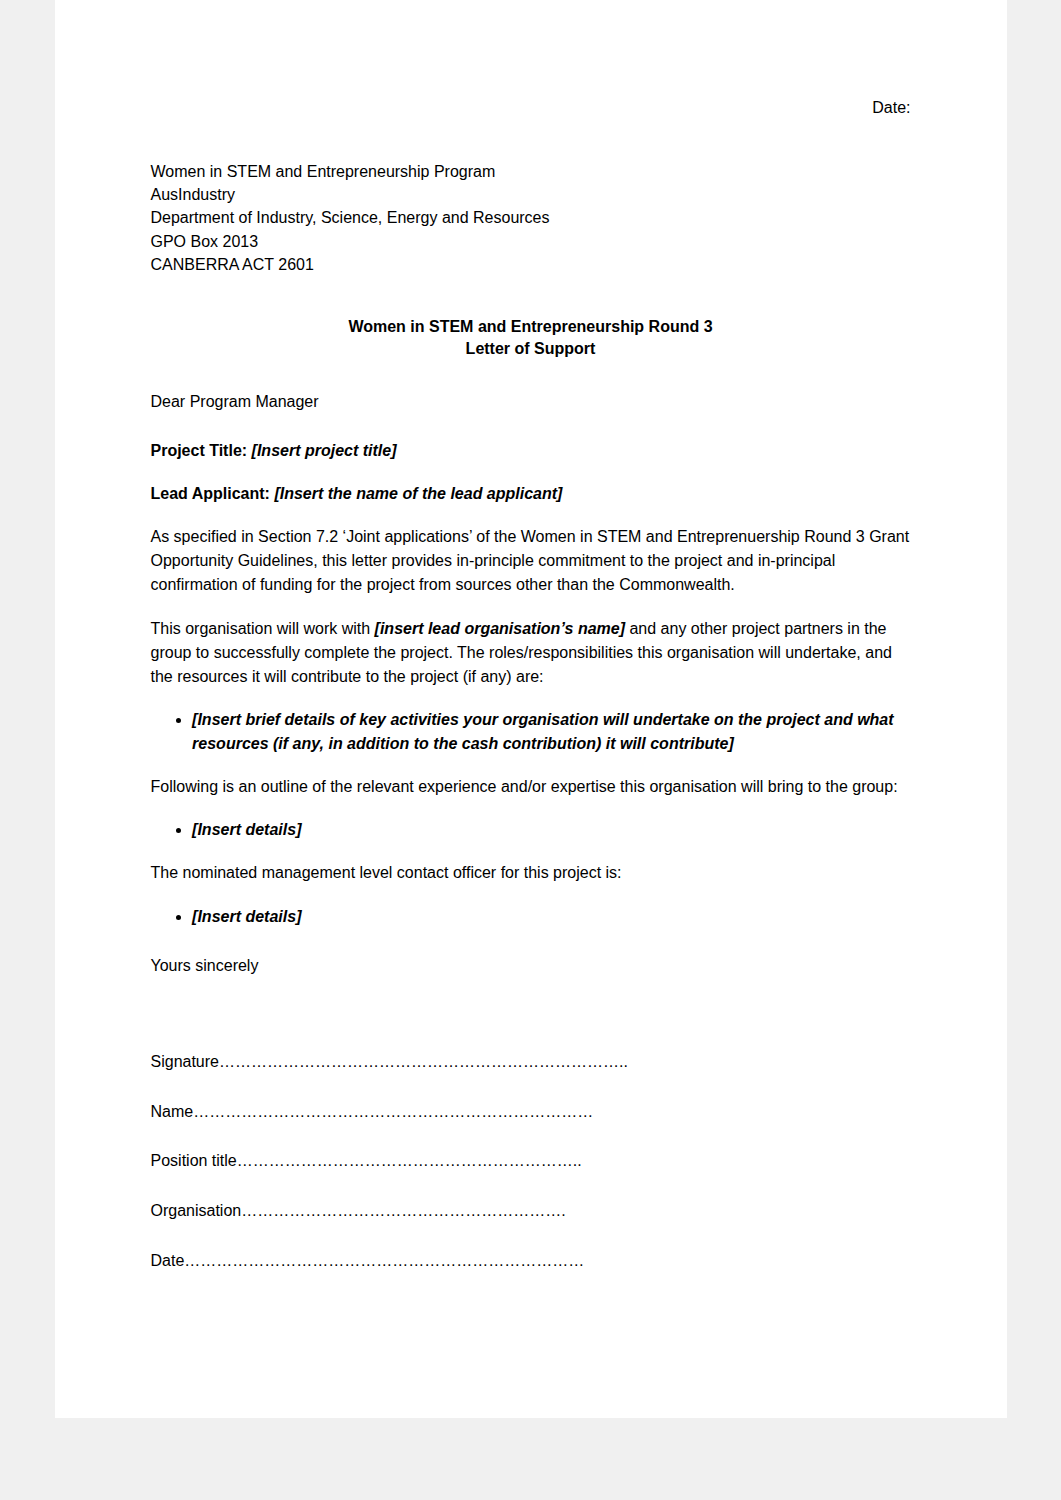Date:
Women in STEM and Entrepreneurship Program
AusIndustry
Department of Industry, Science, Energy and Resources
GPO Box 2013
CANBERRA ACT 2601
Women in STEM and Entrepreneurship Round 3
Letter of Support
Dear Program Manager
Project Title: [Insert project title]
Lead Applicant: [Insert the name of the lead applicant]
As specified in Section 7.2 ‘Joint applications’ of the Women in STEM and Entreprenuership Round 3 Grant Opportunity Guidelines, this letter provides in-principle commitment to the project and in-principal confirmation of funding for the project from sources other than the Commonwealth.
This organisation will work with [insert lead organisation’s name] and any other project partners in the group to successfully complete the project. The roles/responsibilities this organisation will undertake, and the resources it will contribute to the project (if any) are:
[Insert brief details of key activities your organisation will undertake on the project and what resources (if any, in addition to the cash contribution) it will contribute]
Following is an outline of the relevant experience and/or expertise this organisation will bring to the group:
[Insert details]
The nominated management level contact officer for this project is:
[Insert details]
Yours sincerely
Signature…………………………………………………………………..
Name…………………………………………………………………
Position title………………………………………………………..
Organisation…………………………………………………….
Date…………………………………………………………………